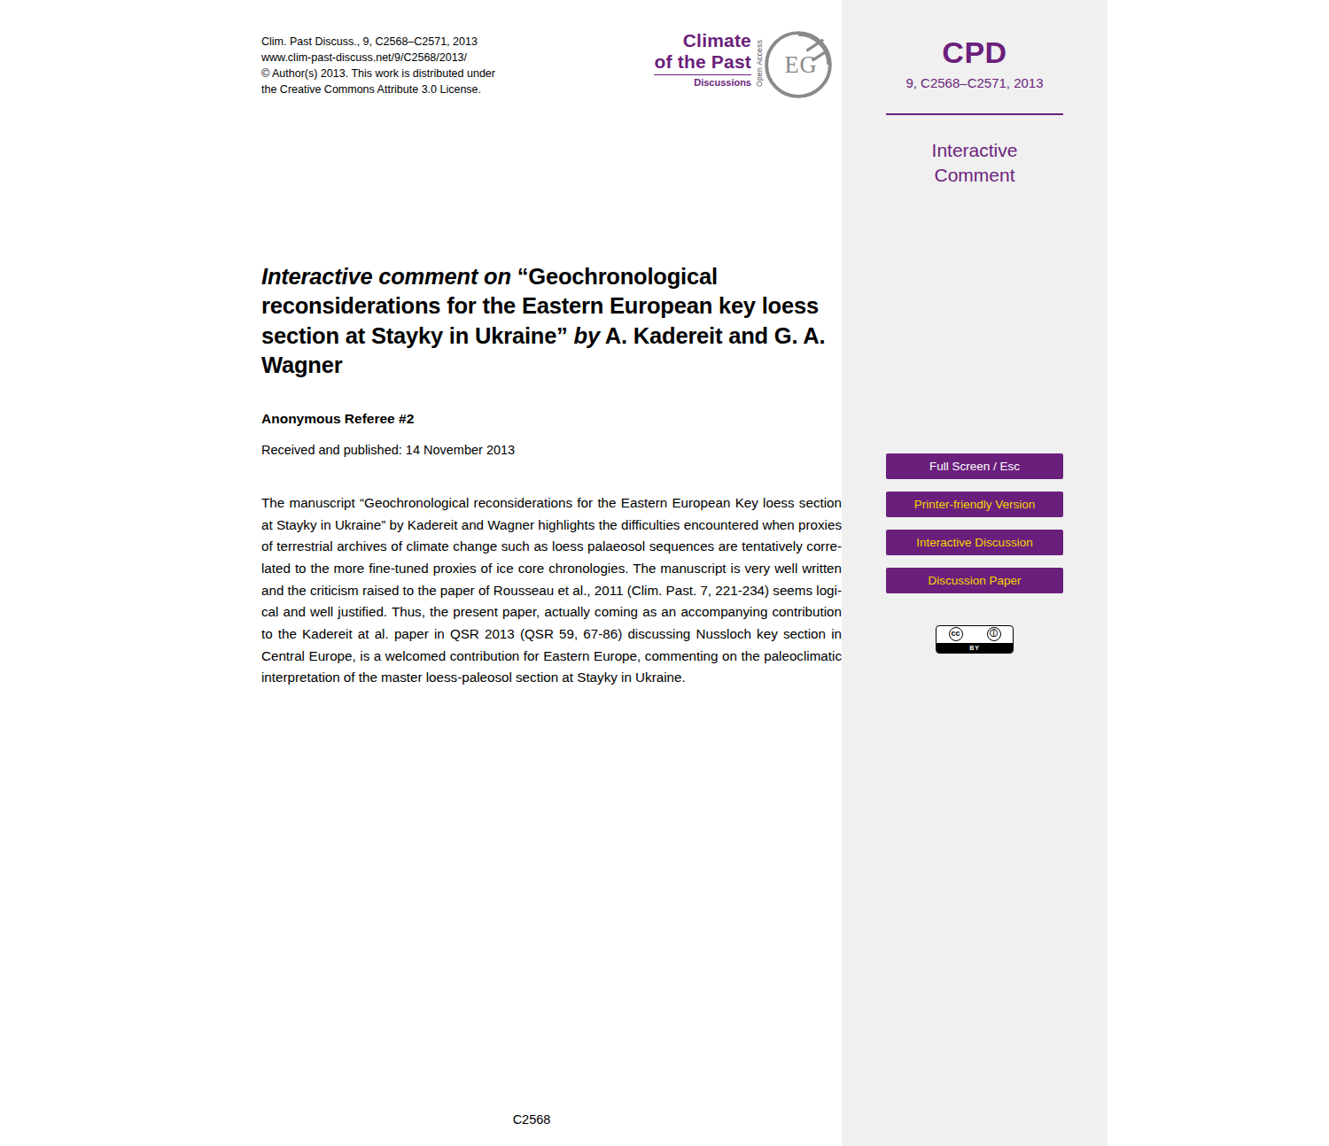Clim. Past Discuss., 9, C2568–C2571, 2013
www.clim-past-discuss.net/9/C2568/2013/
© Author(s) 2013. This work is distributed under
the Creative Commons Attribute 3.0 License.
Climate
of the Past
Discussions
Open Access
E G
Interactive comment on “Geochronological reconsiderations for the Eastern European key loess section at Stayky in Ukraine” by A. Kadereit and G. A. Wagner
Anonymous Referee #2
Received and published: 14 November 2013
The manuscript “Geochronological reconsiderations for the Eastern European Key loess section at Stayky in Ukraine” by Kadereit and Wagner highlights the difficulties encountered when proxies of terrestrial archives of climate change such as loess palaeosol sequences are tentatively correlated to the more fine-tuned proxies of ice core chronologies. The manuscript is very well written and the criticism raised to the paper of Rousseau et al., 2011 (Clim. Past. 7, 221-234) seems logical and well justified. Thus, the present paper, actually coming as an accompanying contribution to the Kadereit at al. paper in QSR 2013 (QSR 59, 67-86) discussing Nussloch key section in Central Europe, is a welcomed contribution for Eastern Europe, commenting on the paleoclimatic interpretation of the master loess-paleosol section at Stayky in Ukraine.
C2568
CPD
9, C2568–C2571, 2013
Interactive
Comment
Full Screen / Esc Printer-friendly Version Interactive Discussion Discussion Paper
cc
ⓘ
BY